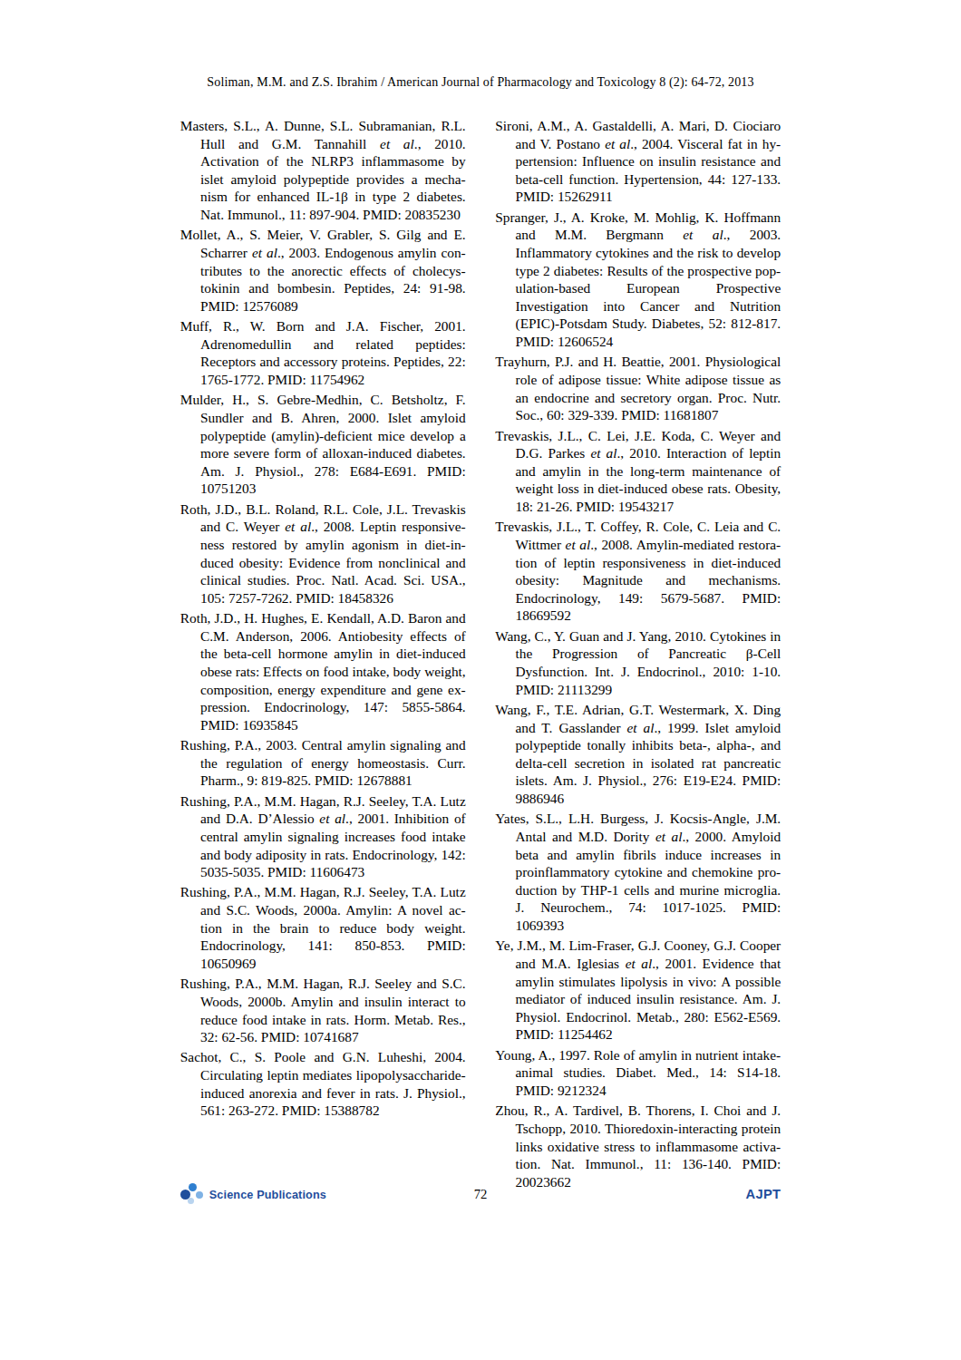Soliman, M.M. and Z.S. Ibrahim / American Journal of Pharmacology and Toxicology 8 (2): 64-72, 2013
Masters, S.L., A. Dunne, S.L. Subramanian, R.L. Hull and G.M. Tannahill et al., 2010. Activation of the NLRP3 inflammasome by islet amyloid polypeptide provides a mechanism for enhanced IL-1β in type 2 diabetes. Nat. Immunol., 11: 897-904. PMID: 20835230
Mollet, A., S. Meier, V. Grabler, S. Gilg and E. Scharrer et al., 2003. Endogenous amylin contributes to the anorectic effects of cholecystokinin and bombesin. Peptides, 24: 91-98. PMID: 12576089
Muff, R., W. Born and J.A. Fischer, 2001. Adrenomedullin and related peptides: Receptors and accessory proteins. Peptides, 22: 1765-1772. PMID: 11754962
Mulder, H., S. Gebre-Medhin, C. Betsholtz, F. Sundler and B. Ahren, 2000. Islet amyloid polypeptide (amylin)-deficient mice develop a more severe form of alloxan-induced diabetes. Am. J. Physiol., 278: E684-E691. PMID: 10751203
Roth, J.D., B.L. Roland, R.L. Cole, J.L. Trevaskis and C. Weyer et al., 2008. Leptin responsiveness restored by amylin agonism in diet-induced obesity: Evidence from nonclinical and clinical studies. Proc. Natl. Acad. Sci. USA., 105: 7257-7262. PMID: 18458326
Roth, J.D., H. Hughes, E. Kendall, A.D. Baron and C.M. Anderson, 2006. Antiobesity effects of the beta-cell hormone amylin in diet-induced obese rats: Effects on food intake, body weight, composition, energy expenditure and gene expression. Endocrinology, 147: 5855-5864. PMID: 16935845
Rushing, P.A., 2003. Central amylin signaling and the regulation of energy homeostasis. Curr. Pharm., 9: 819-825. PMID: 12678881
Rushing, P.A., M.M. Hagan, R.J. Seeley, T.A. Lutz and D.A. D’Alessio et al., 2001. Inhibition of central amylin signaling increases food intake and body adiposity in rats. Endocrinology, 142: 5035-5035. PMID: 11606473
Rushing, P.A., M.M. Hagan, R.J. Seeley, T.A. Lutz and S.C. Woods, 2000a. Amylin: A novel action in the brain to reduce body weight. Endocrinology, 141: 850-853. PMID: 10650969
Rushing, P.A., M.M. Hagan, R.J. Seeley and S.C. Woods, 2000b. Amylin and insulin interact to reduce food intake in rats. Horm. Metab. Res., 32: 62-56. PMID: 10741687
Sachot, C., S. Poole and G.N. Luheshi, 2004. Circulating leptin mediates lipopolysaccharide-induced anorexia and fever in rats. J. Physiol., 561: 263-272. PMID: 15388782
Sironi, A.M., A. Gastaldelli, A. Mari, D. Ciociaro and V. Postano et al., 2004. Visceral fat in hypertension: Influence on insulin resistance and beta-cell function. Hypertension, 44: 127-133. PMID: 15262911
Spranger, J., A. Kroke, M. Mohlig, K. Hoffmann and M.M. Bergmann et al., 2003. Inflammatory cytokines and the risk to develop type 2 diabetes: Results of the prospective population-based European Prospective Investigation into Cancer and Nutrition (EPIC)-Potsdam Study. Diabetes, 52: 812-817. PMID: 12606524
Trayhurn, P.J. and H. Beattie, 2001. Physiological role of adipose tissue: White adipose tissue as an endocrine and secretory organ. Proc. Nutr. Soc., 60: 329-339. PMID: 11681807
Trevaskis, J.L., C. Lei, J.E. Koda, C. Weyer and D.G. Parkes et al., 2010. Interaction of leptin and amylin in the long-term maintenance of weight loss in diet-induced obese rats. Obesity, 18: 21-26. PMID: 19543217
Trevaskis, J.L., T. Coffey, R. Cole, C. Leia and C. Wittmer et al., 2008. Amylin-mediated restoration of leptin responsiveness in diet-induced obesity: Magnitude and mechanisms. Endocrinology, 149: 5679-5687. PMID: 18669592
Wang, C., Y. Guan and J. Yang, 2010. Cytokines in the Progression of Pancreatic β-Cell Dysfunction. Int. J. Endocrinol., 2010: 1-10. PMID: 21113299
Wang, F., T.E. Adrian, G.T. Westermark, X. Ding and T. Gasslander et al., 1999. Islet amyloid polypeptide tonally inhibits beta-, alpha-, and delta-cell secretion in isolated rat pancreatic islets. Am. J. Physiol., 276: E19-E24. PMID: 9886946
Yates, S.L., L.H. Burgess, J. Kocsis-Angle, J.M. Antal and M.D. Dority et al., 2000. Amyloid beta and amylin fibrils induce increases in proinflammatory cytokine and chemokine production by THP-1 cells and murine microglia. J. Neurochem., 74: 1017-1025. PMID: 1069393
Ye, J.M., M. Lim-Fraser, G.J. Cooney, G.J. Cooper and M.A. Iglesias et al., 2001. Evidence that amylin stimulates lipolysis in vivo: A possible mediator of induced insulin resistance. Am. J. Physiol. Endocrinol. Metab., 280: E562-E569. PMID: 11254462
Young, A., 1997. Role of amylin in nutrient intake-animal studies. Diabet. Med., 14: S14-18. PMID: 9212324
Zhou, R., A. Tardivel, B. Thorens, I. Choi and J. Tschopp, 2010. Thioredoxin-interacting protein links oxidative stress to inflammasome activation. Nat. Immunol., 11: 136-140. PMID: 20023662
Science Publications
72
AJPT